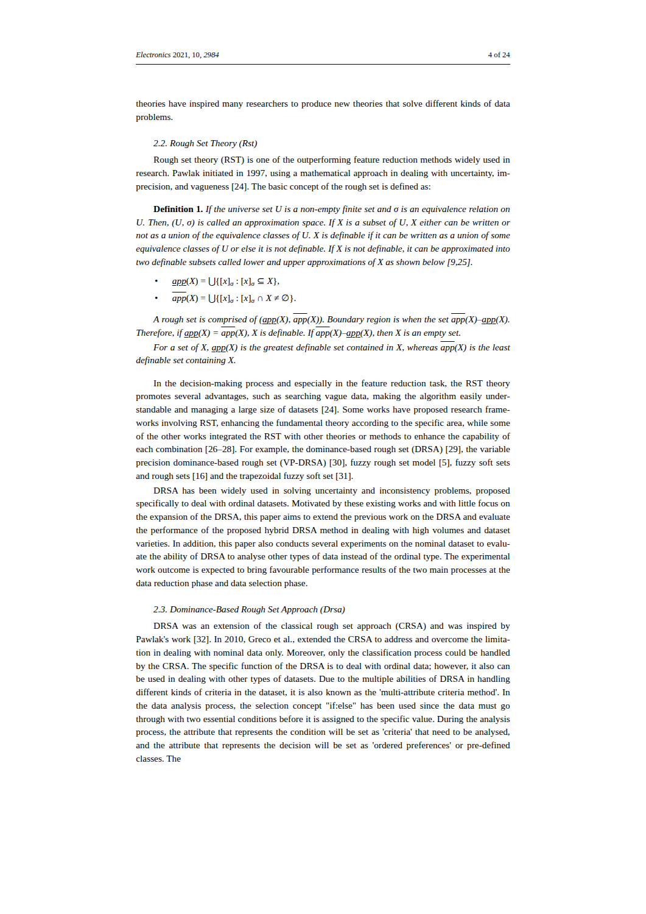Electronics 2021, 10, 2984 4 of 24
theories have inspired many researchers to produce new theories that solve different kinds of data problems.
2.2. Rough Set Theory (Rst)
Rough set theory (RST) is one of the outperforming feature reduction methods widely used in research. Pawlak initiated in 1997, using a mathematical approach in dealing with uncertainty, imprecision, and vagueness [24]. The basic concept of the rough set is defined as:
Definition 1. If the universe set U is a non-empty finite set and σ is an equivalence relation on U. Then, (U, σ) is called an approximation space. If X is a subset of U, X either can be written or not as a union of the equivalence classes of U. X is definable if it can be written as a union of some equivalence classes of U or else it is not definable. If X is not definable, it can be approximated into two definable subsets called lower and upper approximations of X as shown below [9,25].
app(X) = ⋃{[x]σ : [x]σ ⊆ X},
app(X) = ⋃{[x]σ : [x]σ ∩ X ≠ ∅}.
A rough set is comprised of (app(X), app(X)). Boundary region is when the set app(X)–app(X). Therefore, if app(X) = app(X), X is definable. If app(X)–app(X), then X is an empty set.
For a set of X, app(X) is the greatest definable set contained in X, whereas app(X) is the least definable set containing X.
In the decision-making process and especially in the feature reduction task, the RST theory promotes several advantages, such as searching vague data, making the algorithm easily understandable and managing a large size of datasets [24]. Some works have proposed research frameworks involving RST, enhancing the fundamental theory according to the specific area, while some of the other works integrated the RST with other theories or methods to enhance the capability of each combination [26–28]. For example, the dominance-based rough set (DRSA) [29], the variable precision dominance-based rough set (VP-DRSA) [30], fuzzy rough set model [5], fuzzy soft sets and rough sets [16] and the trapezoidal fuzzy soft set [31].
DRSA has been widely used in solving uncertainty and inconsistency problems, proposed specifically to deal with ordinal datasets. Motivated by these existing works and with little focus on the expansion of the DRSA, this paper aims to extend the previous work on the DRSA and evaluate the performance of the proposed hybrid DRSA method in dealing with high volumes and dataset varieties. In addition, this paper also conducts several experiments on the nominal dataset to evaluate the ability of DRSA to analyse other types of data instead of the ordinal type. The experimental work outcome is expected to bring favourable performance results of the two main processes at the data reduction phase and data selection phase.
2.3. Dominance-Based Rough Set Approach (Drsa)
DRSA was an extension of the classical rough set approach (CRSA) and was inspired by Pawlak's work [32]. In 2010, Greco et al., extended the CRSA to address and overcome the limitation in dealing with nominal data only. Moreover, only the classification process could be handled by the CRSA. The specific function of the DRSA is to deal with ordinal data; however, it also can be used in dealing with other types of datasets. Due to the multiple abilities of DRSA in handling different kinds of criteria in the dataset, it is also known as the 'multi-attribute criteria method'. In the data analysis process, the selection concept "if:else" has been used since the data must go through with two essential conditions before it is assigned to the specific value. During the analysis process, the attribute that represents the condition will be set as 'criteria' that need to be analysed, and the attribute that represents the decision will be set as 'ordered preferences' or pre-defined classes. The